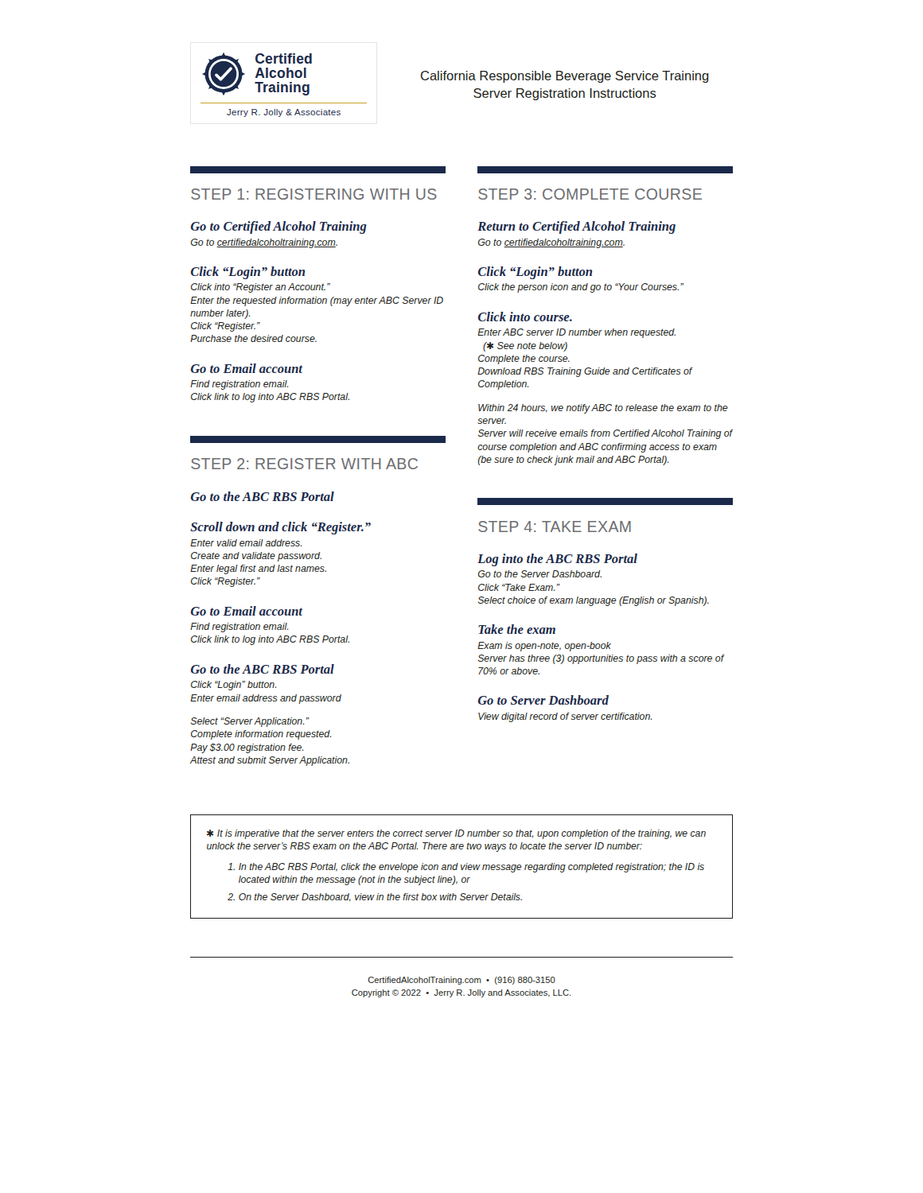Certified Alcohol Training
Jerry R. Jolly & Associates
California Responsible Beverage Service Training
Server Registration Instructions
STEP 1: REGISTERING WITH US
Go to Certified Alcohol Training
Go to certifiedalcoholtraining.com.
Click “Login” button
Click into “Register an Account.”
Enter the requested information (may enter ABC Server ID number later).
Click “Register.”
Purchase the desired course.
Go to Email account
Find registration email.
Click link to log into ABC RBS Portal.
STEP 2: REGISTER WITH ABC
Go to the ABC RBS Portal
Scroll down and click “Register.”
Enter valid email address.
Create and validate password.
Enter legal first and last names.
Click “Register.”
Go to Email account
Find registration email.
Click link to log into ABC RBS Portal.
Go to the ABC RBS Portal
Click “Login” button.
Enter email address and password
Select “Server Application.”
Complete information requested.
Pay $3.00 registration fee.
Attest and submit Server Application.
STEP 3: COMPLETE COURSE
Return to Certified Alcohol Training
Go to certifiedalcoholtraining.com.
Click “Login” button
Click the person icon and go to “Your Courses.”
Click into course.
Enter ABC server ID number when requested.
(✱ See note below)
Complete the course.
Download RBS Training Guide and Certificates of Completion.
Within 24 hours, we notify ABC to release the exam to the server.
Server will receive emails from Certified Alcohol Training of course completion and ABC confirming access to exam (be sure to check junk mail and ABC Portal).
STEP 4: TAKE EXAM
Log into the ABC RBS Portal
Go to the Server Dashboard.
Click “Take Exam.”
Select choice of exam language (English or Spanish).
Take the exam
Exam is open-note, open-book
Server has three (3) opportunities to pass with a score of 70% or above.
Go to Server Dashboard
View digital record of server certification.
✱ It is imperative that the server enters the correct server ID number so that, upon completion of the training, we can unlock the server’s RBS exam on the ABC Portal. There are two ways to locate the server ID number:
In the ABC RBS Portal, click the envelope icon and view message regarding completed registration; the ID is located within the message (not in the subject line), or
On the Server Dashboard, view in the first box with Server Details.
CertifiedAlcoholTraining.com • (916) 880-3150
Copyright © 2022 • Jerry R. Jolly and Associates, LLC.